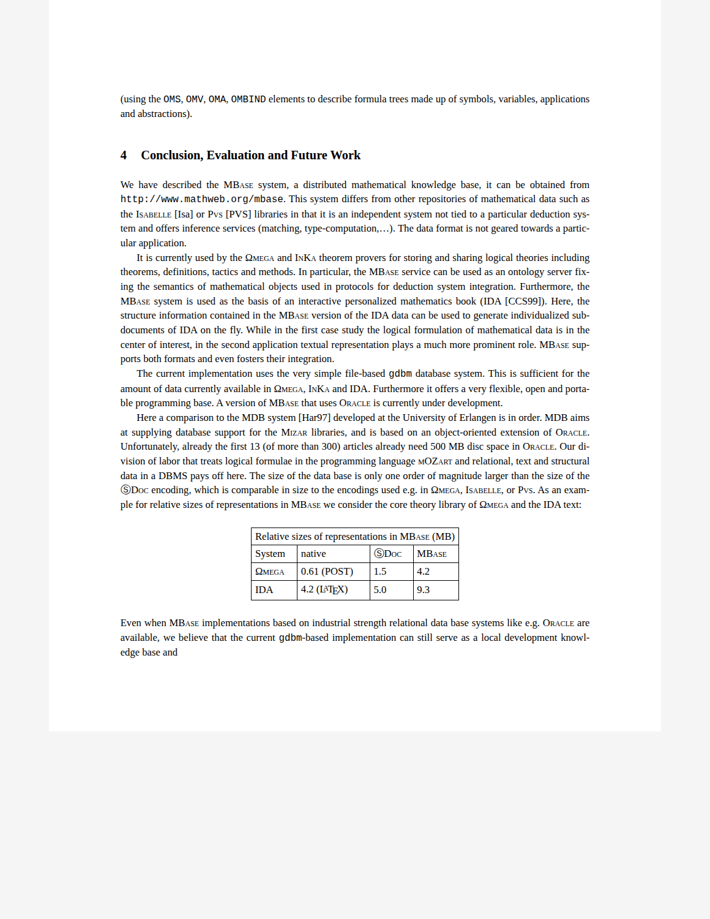(using the OMS, OMV, OMA, OMBIND elements to describe formula trees made up of symbols, variables, applications and abstractions).
4 Conclusion, Evaluation and Future Work
We have described the MBase system, a distributed mathematical knowledge base, it can be obtained from http://www.mathweb.org/mbase. This system differs from other repositories of mathematical data such as the Isabelle [Isa] or Pvs [PVS] libraries in that it is an independent system not tied to a particular deduction system and offers inference services (matching, type-computation,…). The data format is not geared towards a particular application.
It is currently used by the Ωmega and InKa theorem provers for storing and sharing logical theories including theorems, definitions, tactics and methods. In particular, the MBase service can be used as an ontology server fixing the semantics of mathematical objects used in protocols for deduction system integration. Furthermore, the MBase system is used as the basis of an interactive personalized mathematics book (IDA [CCS99]). Here, the structure information contained in the MBase version of the IDA data can be used to generate individualized sub-documents of IDA on the fly. While in the first case study the logical formulation of mathematical data is in the center of interest, in the second application textual representation plays a much more prominent role. MBase supports both formats and even fosters their integration.
The current implementation uses the very simple file-based gdbm database system. This is sufficient for the amount of data currently available in Ωmega, InKa and IDA. Furthermore it offers a very flexible, open and portable programming base. A version of MBase that uses Oracle is currently under development.
Here a comparison to the MDB system [Har97] developed at the University of Erlangen is in order. MDB aims at supplying database support for the Mizar libraries, and is based on an object-oriented extension of Oracle. Unfortunately, already the first 13 (of more than 300) articles already need 500 MB disc space in Oracle. Our division of labor that treats logical formulae in the programming language mOZart and relational, text and structural data in a DBMS pays off here. The size of the data base is only one order of magnitude larger than the size of the ⓈDoc encoding, which is comparable in size to the encodings used e.g. in Ωmega, Isabelle, or Pvs. As an example for relative sizes of representations in MBase we consider the core theory library of Ωmega and the IDA text:
| Relative sizes of representations in MBase (MB) |
| System | native | Ⓢ Doc | MBase |
| Ω mega | 0.61 (POST) | 1.5 | 4.2 |
| IDA | 4.2 ( L a T e X ) | 5.0 | 9.3 |
Even when MBase implementations based on industrial strength relational data base systems like e.g. Oracle are available, we believe that the current gdbm-based implementation can still serve as a local development knowledge base and